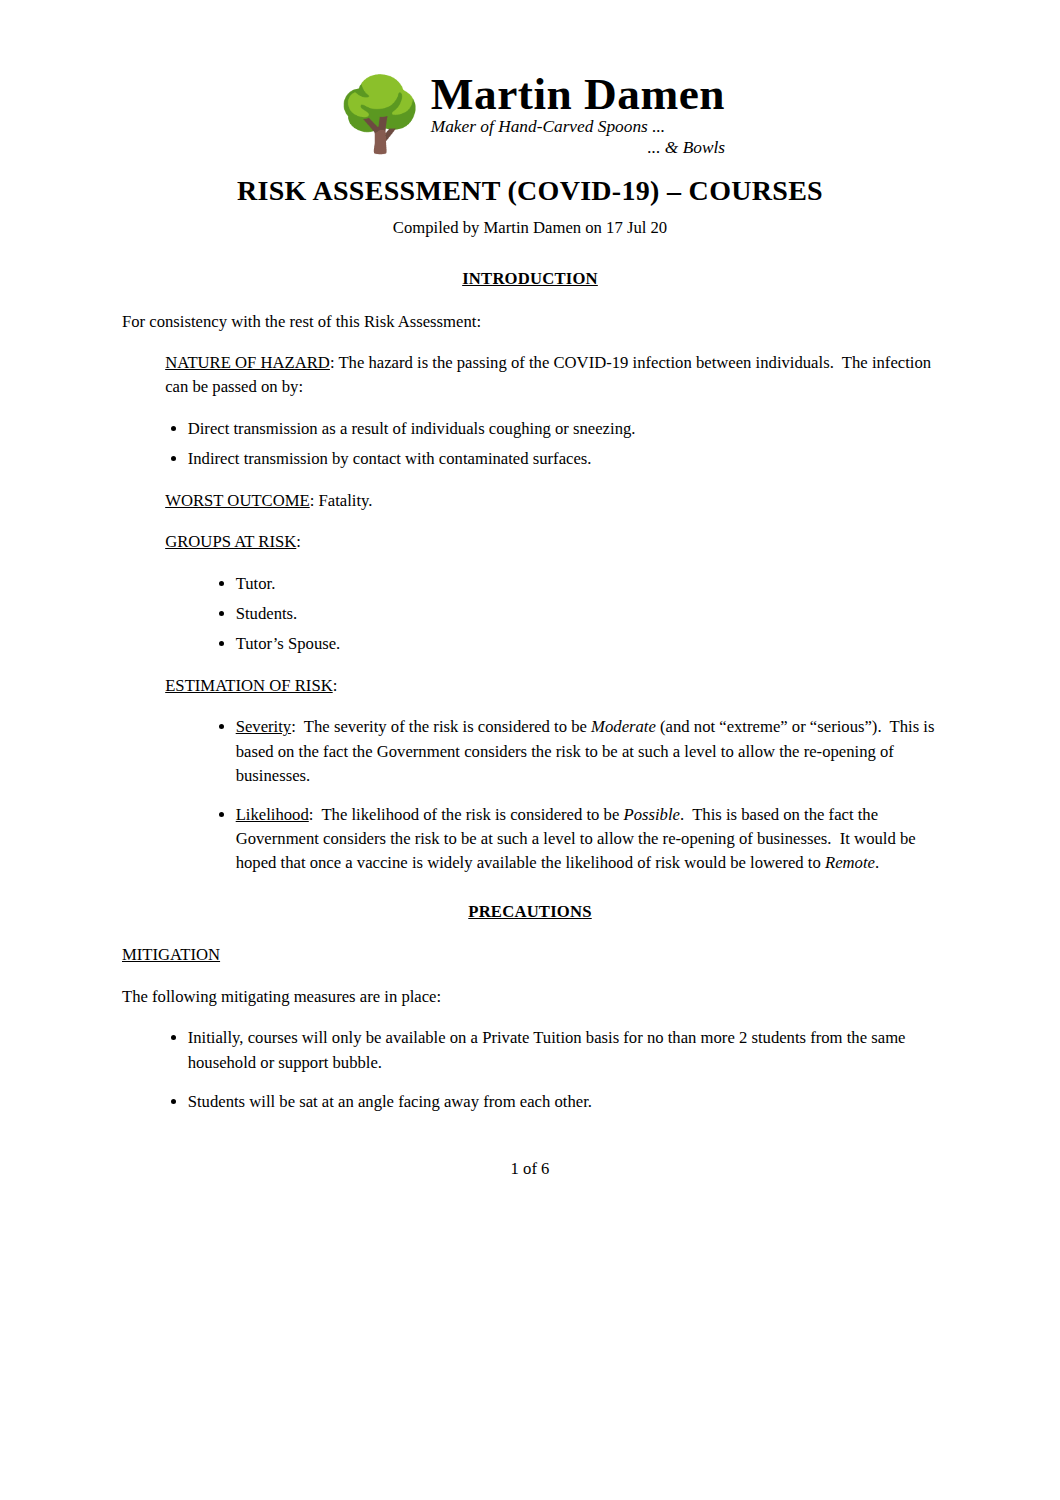🌳
Martin Damen
Maker of Hand-Carved Spoons ... ... & Bowls
RISK ASSESSMENT (COVID-19) – COURSES
Compiled by Martin Damen on 17 Jul 20
INTRODUCTION
For consistency with the rest of this Risk Assessment:
NATURE OF HAZARD: The hazard is the passing of the COVID-19 infection between individuals. The infection can be passed on by:
Direct transmission as a result of individuals coughing or sneezing.
Indirect transmission by contact with contaminated surfaces.
WORST OUTCOME: Fatality.
GROUPS AT RISK:
Tutor.
Students.
Tutor’s Spouse.
ESTIMATION OF RISK:
Severity: The severity of the risk is considered to be Moderate (and not “extreme” or “serious”). This is based on the fact the Government considers the risk to be at such a level to allow the re-opening of businesses.
Likelihood: The likelihood of the risk is considered to be Possible. This is based on the fact the Government considers the risk to be at such a level to allow the re-opening of businesses. It would be hoped that once a vaccine is widely available the likelihood of risk would be lowered to Remote.
PRECAUTIONS
MITIGATION
The following mitigating measures are in place:
Initially, courses will only be available on a Private Tuition basis for no than more 2 students from the same household or support bubble.
Students will be sat at an angle facing away from each other.
1 of 6